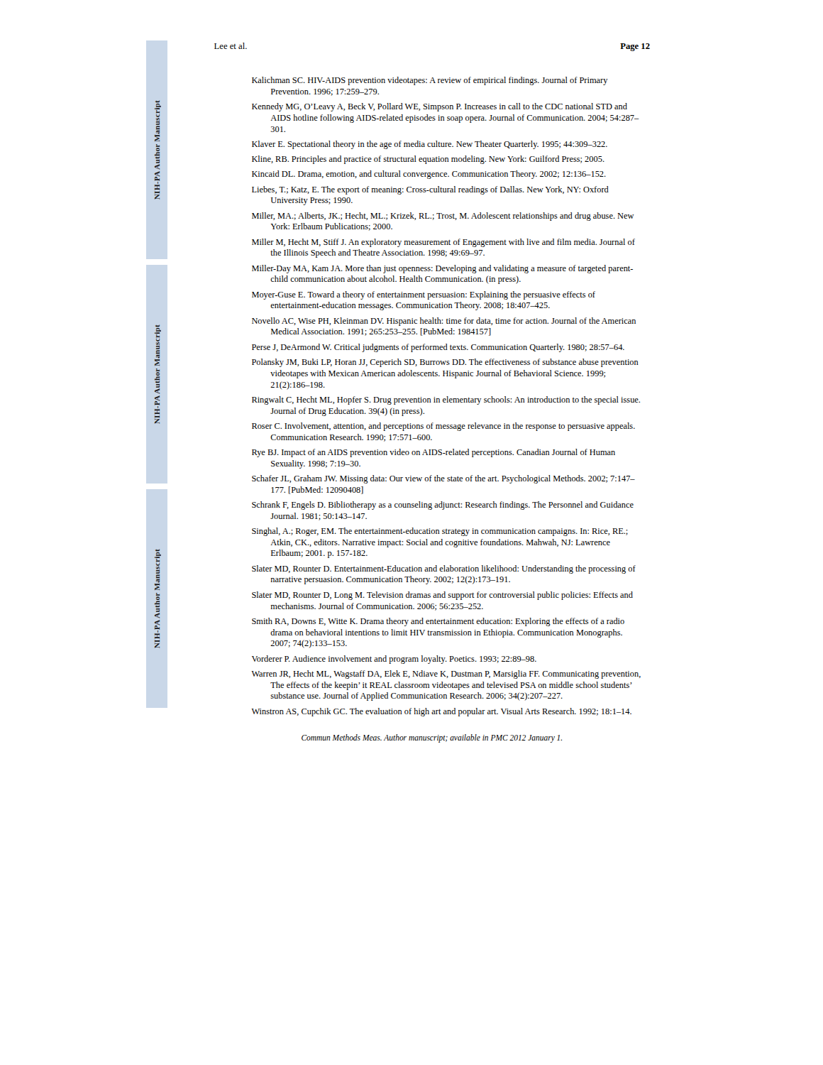NIH-PA Author Manuscript
NIH-PA Author Manuscript
NIH-PA Author Manuscript
Lee et al.
Page 12
Kalichman SC. HIV-AIDS prevention videotapes: A review of empirical findings. Journal of Primary Prevention. 1996; 17:259–279.
Kennedy MG, O’Leavy A, Beck V, Pollard WE, Simpson P. Increases in call to the CDC national STD and AIDS hotline following AIDS-related episodes in soap opera. Journal of Communication. 2004; 54:287–301.
Klaver E. Spectational theory in the age of media culture. New Theater Quarterly. 1995; 44:309–322.
Kline, RB. Principles and practice of structural equation modeling. New York: Guilford Press; 2005.
Kincaid DL. Drama, emotion, and cultural convergence. Communication Theory. 2002; 12:136–152.
Liebes, T.; Katz, E. The export of meaning: Cross-cultural readings of Dallas. New York, NY: Oxford University Press; 1990.
Miller, MA.; Alberts, JK.; Hecht, ML.; Krizek, RL.; Trost, M. Adolescent relationships and drug abuse. New York: Erlbaum Publications; 2000.
Miller M, Hecht M, Stiff J. An exploratory measurement of Engagement with live and film media. Journal of the Illinois Speech and Theatre Association. 1998; 49:69–97.
Miller-Day MA, Kam JA. More than just openness: Developing and validating a measure of targeted parent-child communication about alcohol. Health Communication. (in press).
Moyer-Guse E. Toward a theory of entertainment persuasion: Explaining the persuasive effects of entertainment-education messages. Communication Theory. 2008; 18:407–425.
Novello AC, Wise PH, Kleinman DV. Hispanic health: time for data, time for action. Journal of the American Medical Association. 1991; 265:253–255. [PubMed: 1984157]
Perse J, DeArmond W. Critical judgments of performed texts. Communication Quarterly. 1980; 28:57–64.
Polansky JM, Buki LP, Horan JJ, Ceperich SD, Burrows DD. The effectiveness of substance abuse prevention videotapes with Mexican American adolescents. Hispanic Journal of Behavioral Science. 1999; 21(2):186–198.
Ringwalt C, Hecht ML, Hopfer S. Drug prevention in elementary schools: An introduction to the special issue. Journal of Drug Education. 39(4) (in press).
Roser C. Involvement, attention, and perceptions of message relevance in the response to persuasive appeals. Communication Research. 1990; 17:571–600.
Rye BJ. Impact of an AIDS prevention video on AIDS-related perceptions. Canadian Journal of Human Sexuality. 1998; 7:19–30.
Schafer JL, Graham JW. Missing data: Our view of the state of the art. Psychological Methods. 2002; 7:147–177. [PubMed: 12090408]
Schrank F, Engels D. Bibliotherapy as a counseling adjunct: Research findings. The Personnel and Guidance Journal. 1981; 50:143–147.
Singhal, A.; Roger, EM. The entertainment-education strategy in communication campaigns. In: Rice, RE.; Atkin, CK., editors. Narrative impact: Social and cognitive foundations. Mahwah, NJ: Lawrence Erlbaum; 2001. p. 157-182.
Slater MD, Rounter D. Entertainment-Education and elaboration likelihood: Understanding the processing of narrative persuasion. Communication Theory. 2002; 12(2):173–191.
Slater MD, Rounter D, Long M. Television dramas and support for controversial public policies: Effects and mechanisms. Journal of Communication. 2006; 56:235–252.
Smith RA, Downs E, Witte K. Drama theory and entertainment education: Exploring the effects of a radio drama on behavioral intentions to limit HIV transmission in Ethiopia. Communication Monographs. 2007; 74(2):133–153.
Vorderer P. Audience involvement and program loyalty. Poetics. 1993; 22:89–98.
Warren JR, Hecht ML, Wagstaff DA, Elek E, Ndiave K, Dustman P, Marsiglia FF. Communicating prevention, The effects of the keepin’ it REAL classroom videotapes and televised PSA on middle school students’ substance use. Journal of Applied Communication Research. 2006; 34(2):207–227.
Winstron AS, Cupchik GC. The evaluation of high art and popular art. Visual Arts Research. 1992; 18:1–14.
Commun Methods Meas. Author manuscript; available in PMC 2012 January 1.